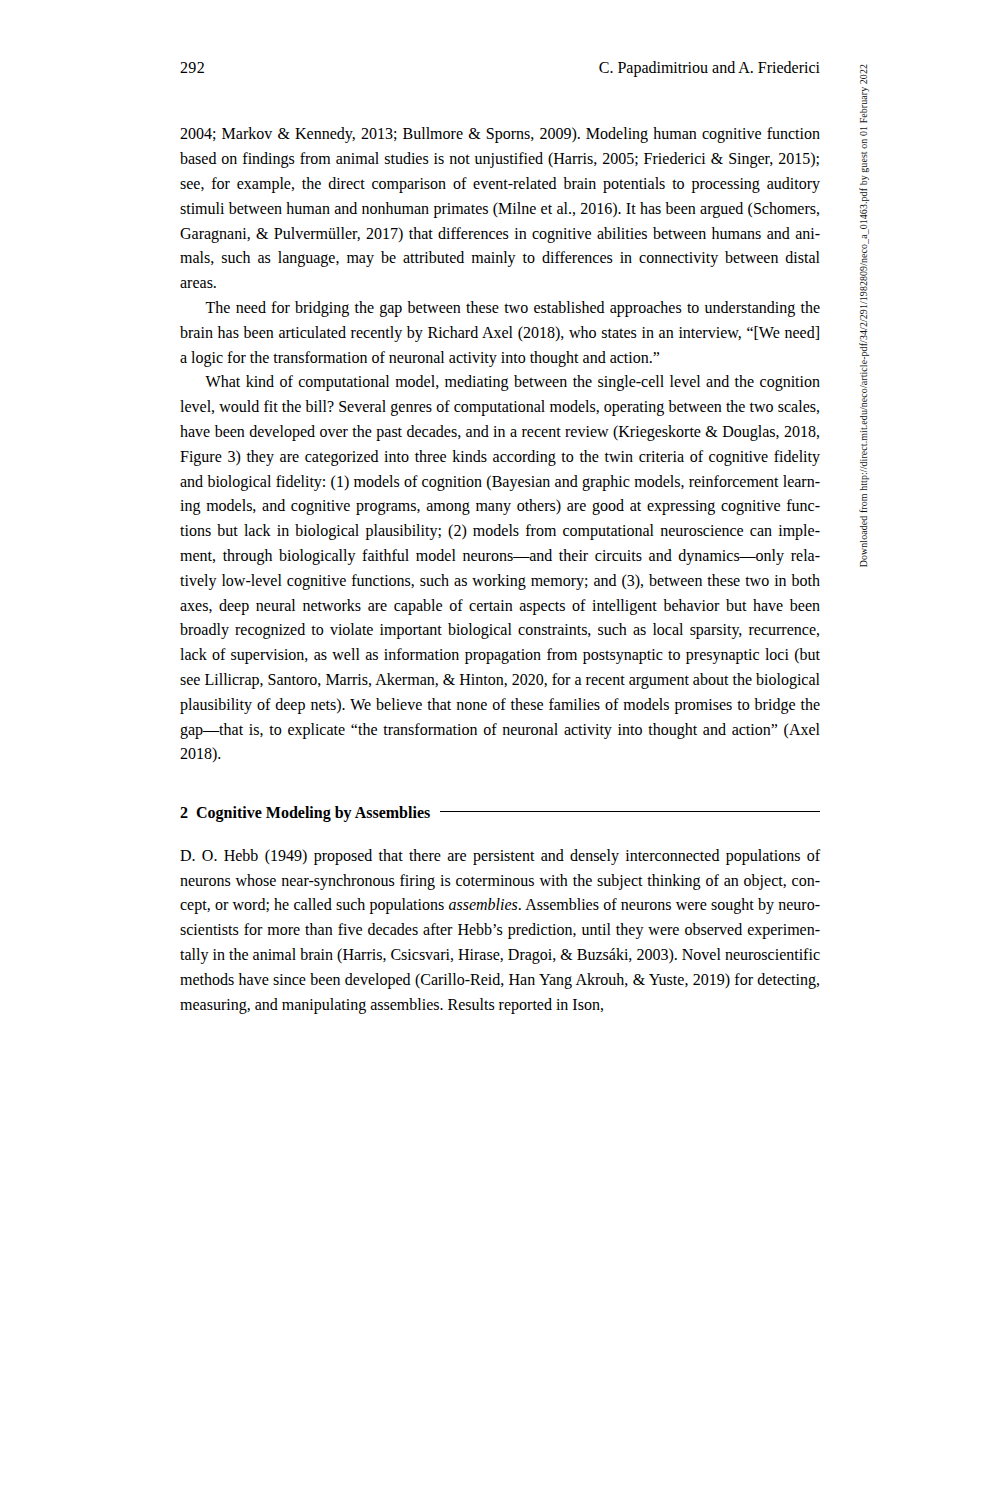292 C. Papadimitriou and A. Friederici
2004; Markov & Kennedy, 2013; Bullmore & Sporns, 2009). Modeling human cognitive function based on findings from animal studies is not unjustified (Harris, 2005; Friederici & Singer, 2015); see, for example, the direct comparison of event-related brain potentials to processing auditory stimuli between human and nonhuman primates (Milne et al., 2016). It has been argued (Schomers, Garagnani, & Pulvermüller, 2017) that differences in cognitive abilities between humans and animals, such as language, may be attributed mainly to differences in connectivity between distal areas.
The need for bridging the gap between these two established approaches to understanding the brain has been articulated recently by Richard Axel (2018), who states in an interview, “[We need] a logic for the transformation of neuronal activity into thought and action.”
What kind of computational model, mediating between the single-cell level and the cognition level, would fit the bill? Several genres of computational models, operating between the two scales, have been developed over the past decades, and in a recent review (Kriegeskorte & Douglas, 2018, Figure 3) they are categorized into three kinds according to the twin criteria of cognitive fidelity and biological fidelity: (1) models of cognition (Bayesian and graphic models, reinforcement learning models, and cognitive programs, among many others) are good at expressing cognitive functions but lack in biological plausibility; (2) models from computational neuroscience can implement, through biologically faithful model neurons—and their circuits and dynamics—only relatively low-level cognitive functions, such as working memory; and (3), between these two in both axes, deep neural networks are capable of certain aspects of intelligent behavior but have been broadly recognized to violate important biological constraints, such as local sparsity, recurrence, lack of supervision, as well as information propagation from postsynaptic to presynaptic loci (but see Lillicrap, Santoro, Marris, Akerman, & Hinton, 2020, for a recent argument about the biological plausibility of deep nets). We believe that none of these families of models promises to bridge the gap—that is, to explicate “the transformation of neuronal activity into thought and action” (Axel 2018).
2 Cognitive Modeling by Assemblies
D. O. Hebb (1949) proposed that there are persistent and densely interconnected populations of neurons whose near-synchronous firing is coterminous with the subject thinking of an object, concept, or word; he called such populations assemblies. Assemblies of neurons were sought by neuroscientists for more than five decades after Hebb’s prediction, until they were observed experimentally in the animal brain (Harris, Csicsvari, Hirase, Dragoi, & Buzsáki, 2003). Novel neuroscientific methods have since been developed (Carillo-Reid, Han Yang Akrouh, & Yuste, 2019) for detecting, measuring, and manipulating assemblies. Results reported in Ison,
Downloaded from http://direct.mit.edu/neco/article-pdf/34/2/291/1982809/neco_a_01463.pdf by guest on 01 February 2022